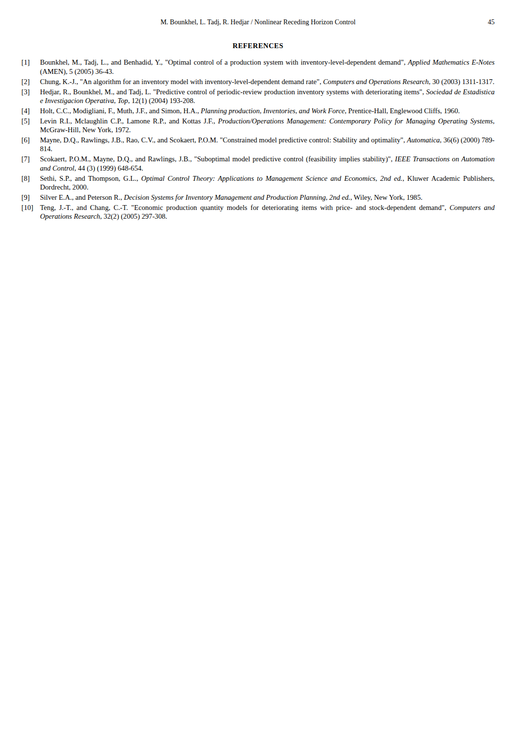M. Bounkhel, L. Tadj, R. Hedjar / Nonlinear Receding Horizon Control 45
REFERENCES
[1] Bounkhel, M., Tadj, L., and Benhadid, Y., "Optimal control of a production system with inventory-level-dependent demand", Applied Mathematics E-Notes (AMEN), 5 (2005) 36-43.
[2] Chung, K.-J., "An algorithm for an inventory model with inventory-level-dependent demand rate", Computers and Operations Research, 30 (2003) 1311-1317.
[3] Hedjar, R., Bounkhel, M., and Tadj, L. "Predictive control of periodic-review production inventory systems with deteriorating items", Sociedad de Estadistica e Investigacion Operativa, Top, 12(1) (2004) 193-208.
[4] Holt, C.C., Modigliani, F., Muth, J.F., and Simon, H.A., Planning production, Inventories, and Work Force, Prentice-Hall, Englewood Cliffs, 1960.
[5] Levin R.I., Mclaughlin C.P., Lamone R.P., and Kottas J.F., Production/Operations Management: Contemporary Policy for Managing Operating Systems, McGraw-Hill, New York, 1972.
[6] Mayne, D.Q., Rawlings, J.B., Rao, C.V., and Scokaert, P.O.M. "Constrained model predictive control: Stability and optimality", Automatica, 36(6) (2000) 789-814.
[7] Scokaert, P.O.M., Mayne, D.Q., and Rawlings, J.B., "Suboptimal model predictive control (feasibility implies stability)", IEEE Transactions on Automation and Control, 44 (3) (1999) 648-654.
[8] Sethi, S.P., and Thompson, G.L., Optimal Control Theory: Applications to Management Science and Economics, 2nd ed., Kluwer Academic Publishers, Dordrecht, 2000.
[9] Silver E.A., and Peterson R., Decision Systems for Inventory Management and Production Planning, 2nd ed., Wiley, New York, 1985.
[10] Teng, J.-T., and Chang, C.-T. "Economic production quantity models for deteriorating items with price- and stock-dependent demand", Computers and Operations Research, 32(2) (2005) 297-308.